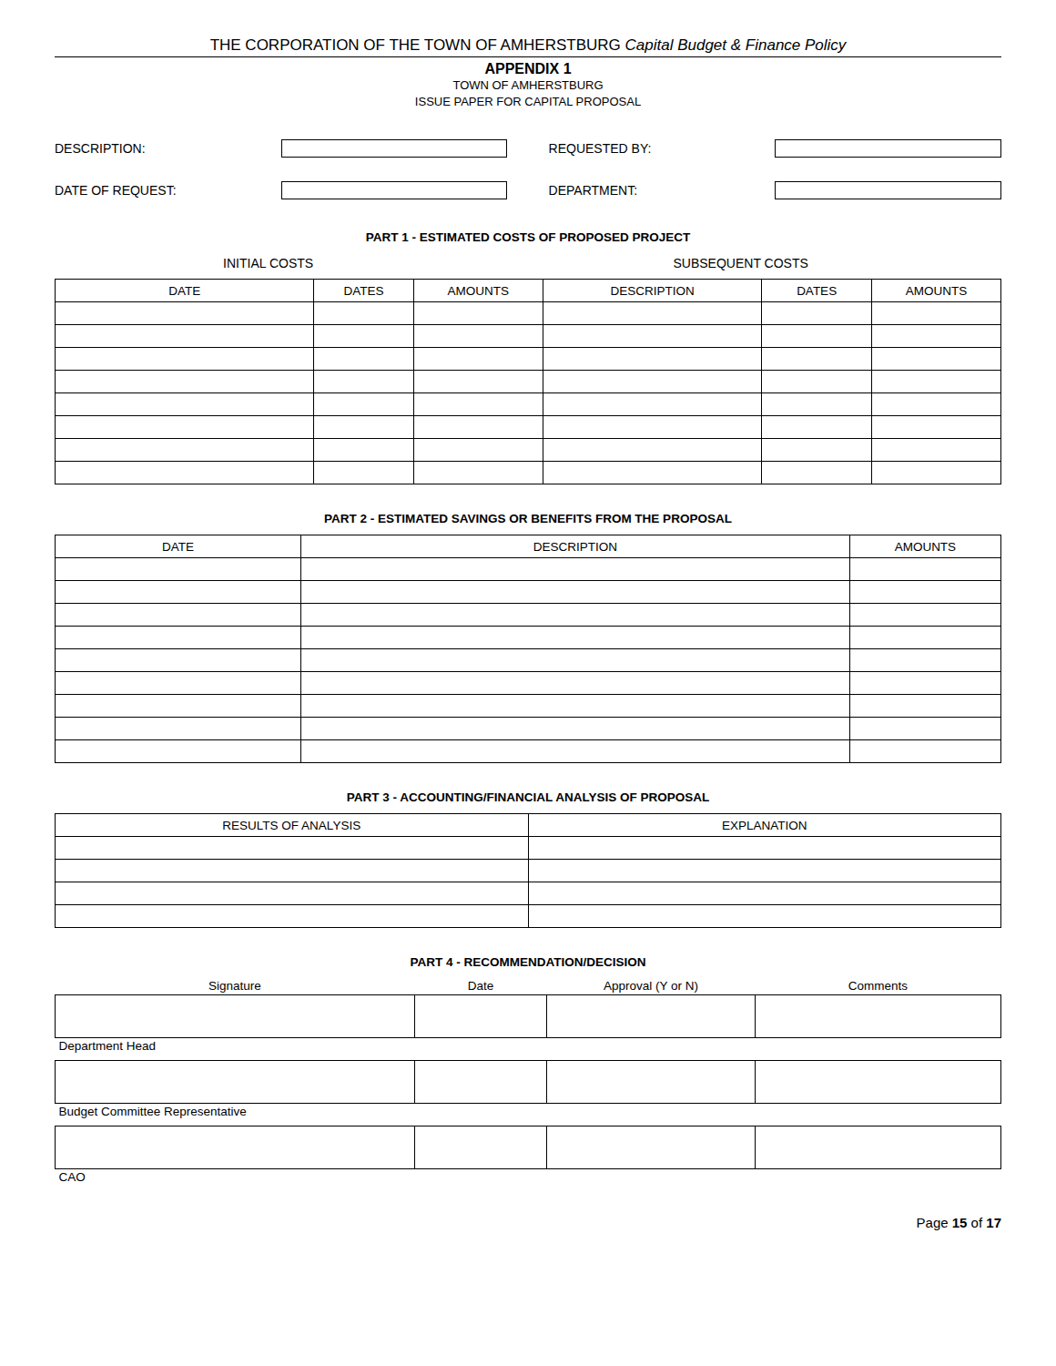THE CORPORATION OF THE TOWN OF AMHERSTBURG Capital Budget & Finance Policy
APPENDIX 1
TOWN OF AMHERSTBURG
ISSUE PAPER FOR CAPITAL PROPOSAL
| DESCRIPTION: | | | REQUESTED BY: | |
| DATE OF REQUEST: | | | DEPARTMENT: | |
PART 1 - ESTIMATED COSTS OF PROPOSED PROJECT
| INITIAL COSTS | SUBSEQUENT COSTS |
| DATE | DATES | AMOUNTS | DESCRIPTION | DATES | AMOUNTS |
| --- | --- | --- | --- | --- | --- |
PART 2 - ESTIMATED SAVINGS OR BENEFITS FROM THE PROPOSAL
| DATE | DESCRIPTION | AMOUNTS |
| --- | --- | --- |
PART 3 - ACCOUNTING/FINANCIAL ANALYSIS OF PROPOSAL
| RESULTS OF ANALYSIS | EXPLANATION |
| --- | --- |
PART 4 - RECOMMENDATION/DECISION
| Signature | Date | Approval (Y or N) | Comments |
| Department Head |
| Budget Committee Representative |
| CAO |
Page 15 of 17